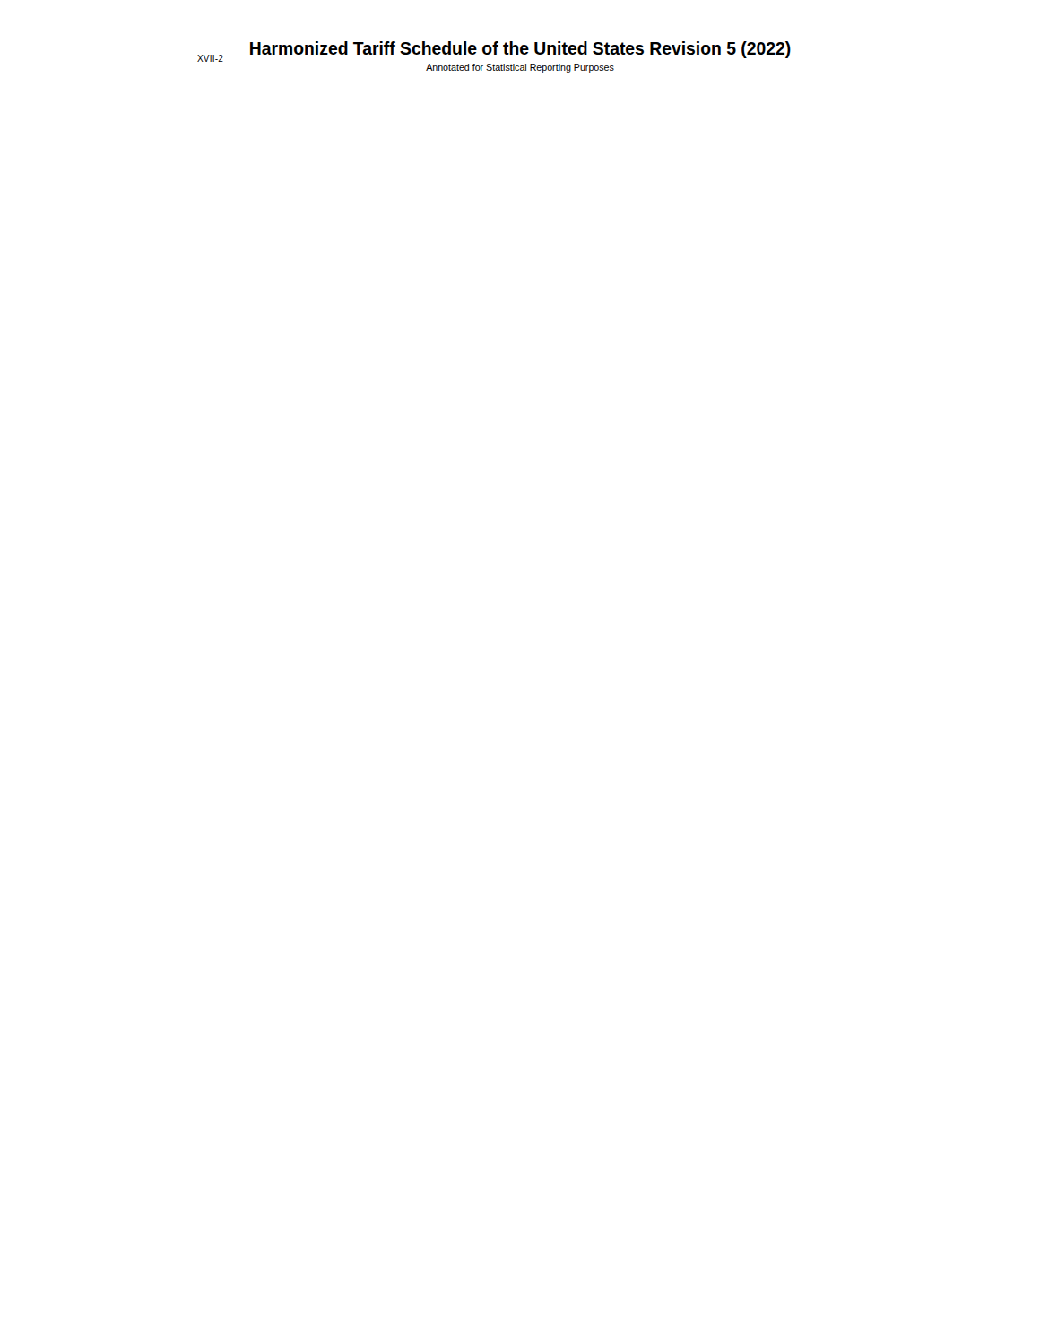Harmonized Tariff Schedule of the United States Revision 5 (2022)
Annotated for Statistical Reporting Purposes
XVII-2